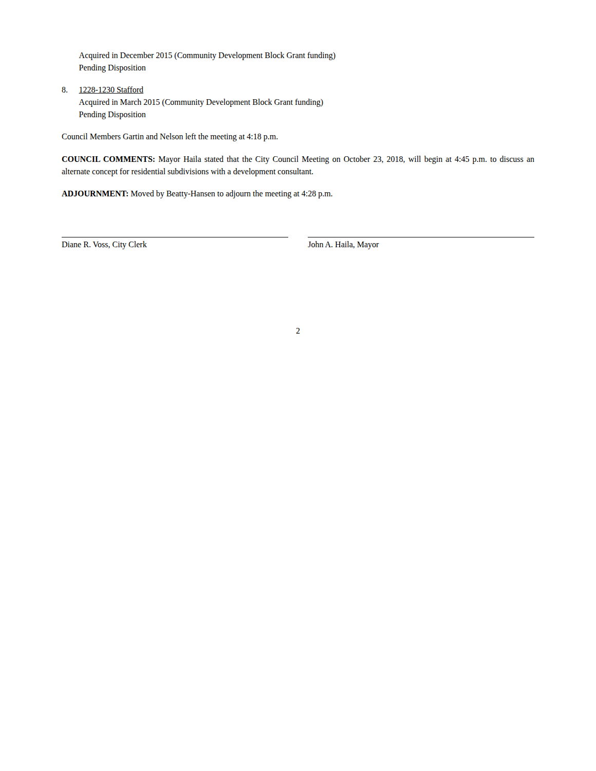Acquired in December 2015 (Community Development Block Grant funding)
Pending Disposition
8.
1228-1230 Stafford
Acquired in March 2015 (Community Development Block Grant funding)
Pending Disposition
Council Members Gartin and Nelson left the meeting at 4:18 p.m.
COUNCIL COMMENTS: Mayor Haila stated that the City Council Meeting on October 23, 2018, will begin at 4:45 p.m. to discuss an alternate concept for residential subdivisions with a development consultant.
ADJOURNMENT: Moved by Beatty-Hansen to adjourn the meeting at 4:28 p.m.
Diane R. Voss, City Clerk
John A. Haila, Mayor
2